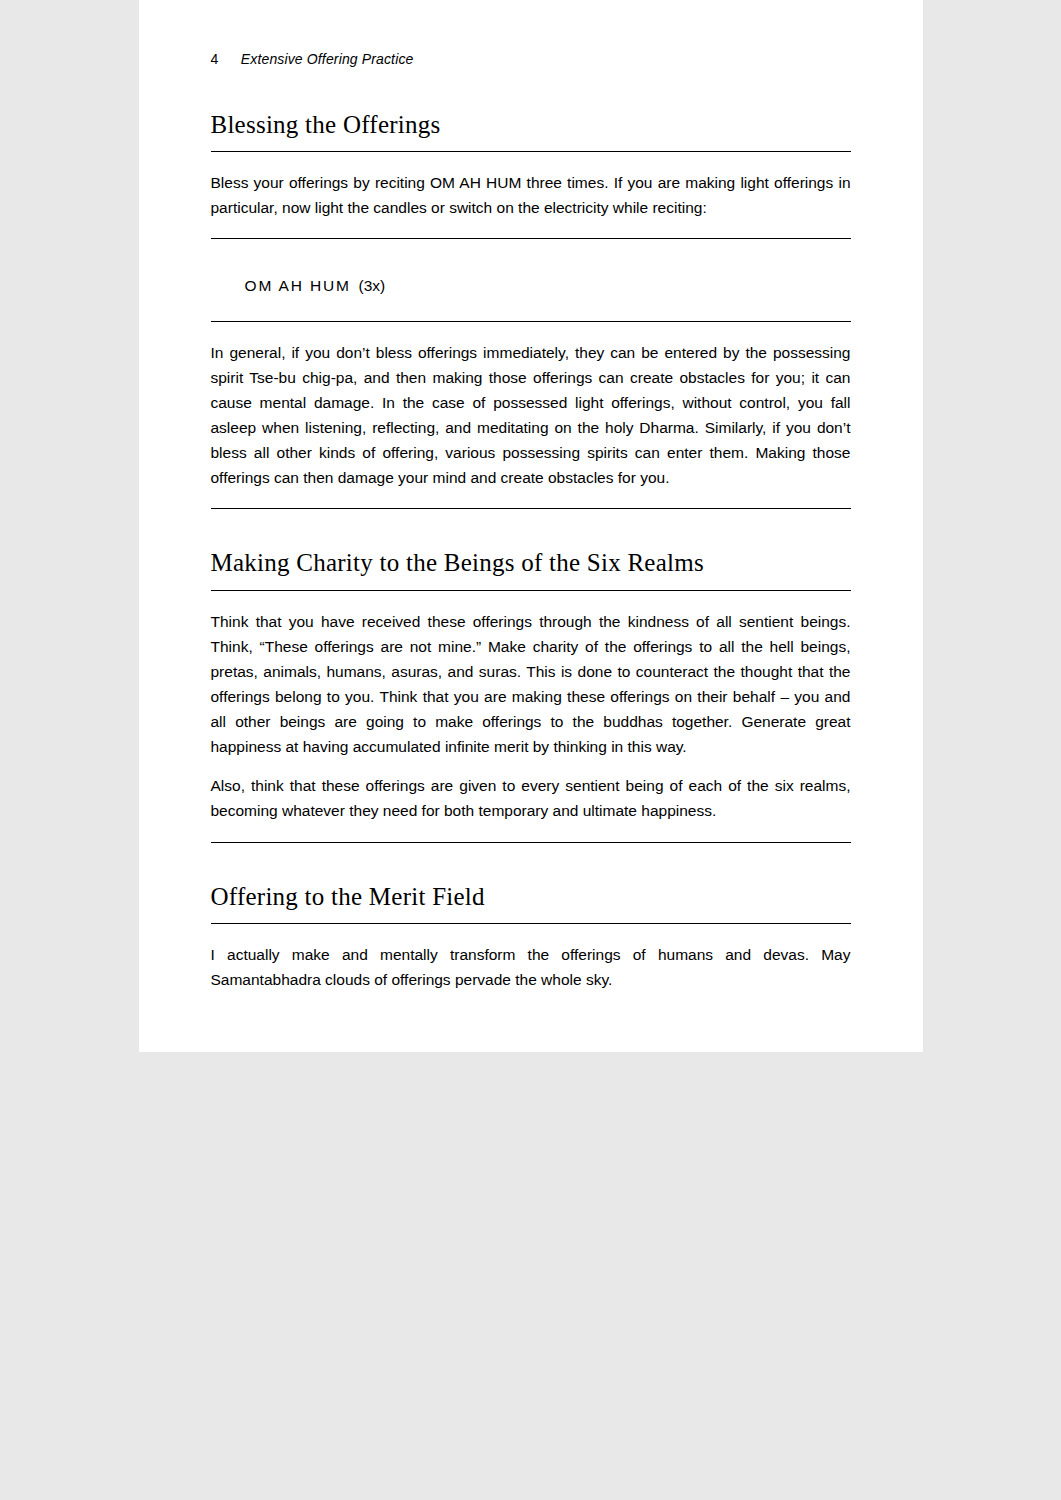4 Extensive Offering Practice
Blessing the Offerings
Bless your offerings by reciting OM AH HUM three times. If you are making light offerings in particular, now light the candles or switch on the electricity while reciting:
OM AH HUM(3x)
In general, if you don’t bless offerings immediately, they can be entered by the possessing spirit Tse-bu chig-pa, and then making those offerings can create obstacles for you; it can cause mental damage. In the case of possessed light offerings, without control, you fall asleep when listening, reflecting, and meditating on the holy Dharma. Similarly, if you don’t bless all other kinds of offering, various possessing spirits can enter them. Making those offerings can then damage your mind and create obstacles for you.
Making Charity to the Beings of the Six Realms
Think that you have received these offerings through the kindness of all sentient beings. Think, “These offerings are not mine.” Make charity of the offerings to all the hell beings, pretas, animals, humans, asuras, and suras. This is done to counteract the thought that the offerings belong to you. Think that you are making these offerings on their behalf – you and all other beings are going to make offerings to the buddhas together. Generate great happiness at having accumulated infinite merit by thinking in this way.
Also, think that these offerings are given to every sentient being of each of the six realms, becoming whatever they need for both temporary and ultimate happiness.
Offering to the Merit Field
I actually make and mentally transform the offerings of humans and devas. May Samantabhadra clouds of offerings pervade the whole sky.